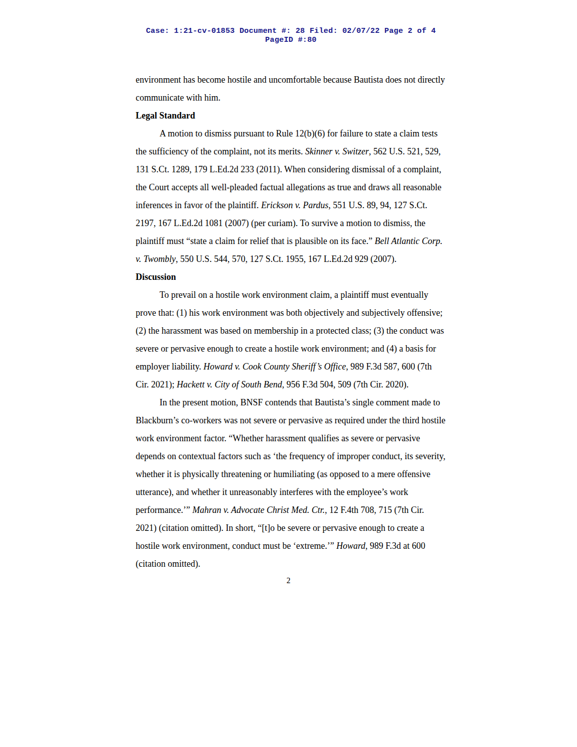Case: 1:21-cv-01853 Document #: 28 Filed: 02/07/22 Page 2 of 4 PageID #:80
environment has become hostile and uncomfortable because Bautista does not directly communicate with him.
Legal Standard
A motion to dismiss pursuant to Rule 12(b)(6) for failure to state a claim tests the sufficiency of the complaint, not its merits. Skinner v. Switzer, 562 U.S. 521, 529, 131 S.Ct. 1289, 179 L.Ed.2d 233 (2011). When considering dismissal of a complaint, the Court accepts all well-pleaded factual allegations as true and draws all reasonable inferences in favor of the plaintiff. Erickson v. Pardus, 551 U.S. 89, 94, 127 S.Ct. 2197, 167 L.Ed.2d 1081 (2007) (per curiam). To survive a motion to dismiss, the plaintiff must “state a claim for relief that is plausible on its face.” Bell Atlantic Corp. v. Twombly, 550 U.S. 544, 570, 127 S.Ct. 1955, 167 L.Ed.2d 929 (2007).
Discussion
To prevail on a hostile work environment claim, a plaintiff must eventually prove that: (1) his work environment was both objectively and subjectively offensive; (2) the harassment was based on membership in a protected class; (3) the conduct was severe or pervasive enough to create a hostile work environment; and (4) a basis for employer liability. Howard v. Cook County Sheriff’s Office, 989 F.3d 587, 600 (7th Cir. 2021); Hackett v. City of South Bend, 956 F.3d 504, 509 (7th Cir. 2020).
In the present motion, BNSF contends that Bautista’s single comment made to Blackburn’s co-workers was not severe or pervasive as required under the third hostile work environment factor. “Whether harassment qualifies as severe or pervasive depends on contextual factors such as ‘the frequency of improper conduct, its severity, whether it is physically threatening or humiliating (as opposed to a mere offensive utterance), and whether it unreasonably interferes with the employee’s work performance.’” Mahran v. Advocate Christ Med. Ctr., 12 F.4th 708, 715 (7th Cir. 2021) (citation omitted). In short, “[t]o be severe or pervasive enough to create a hostile work environment, conduct must be ‘extreme.’” Howard, 989 F.3d at 600 (citation omitted).
2